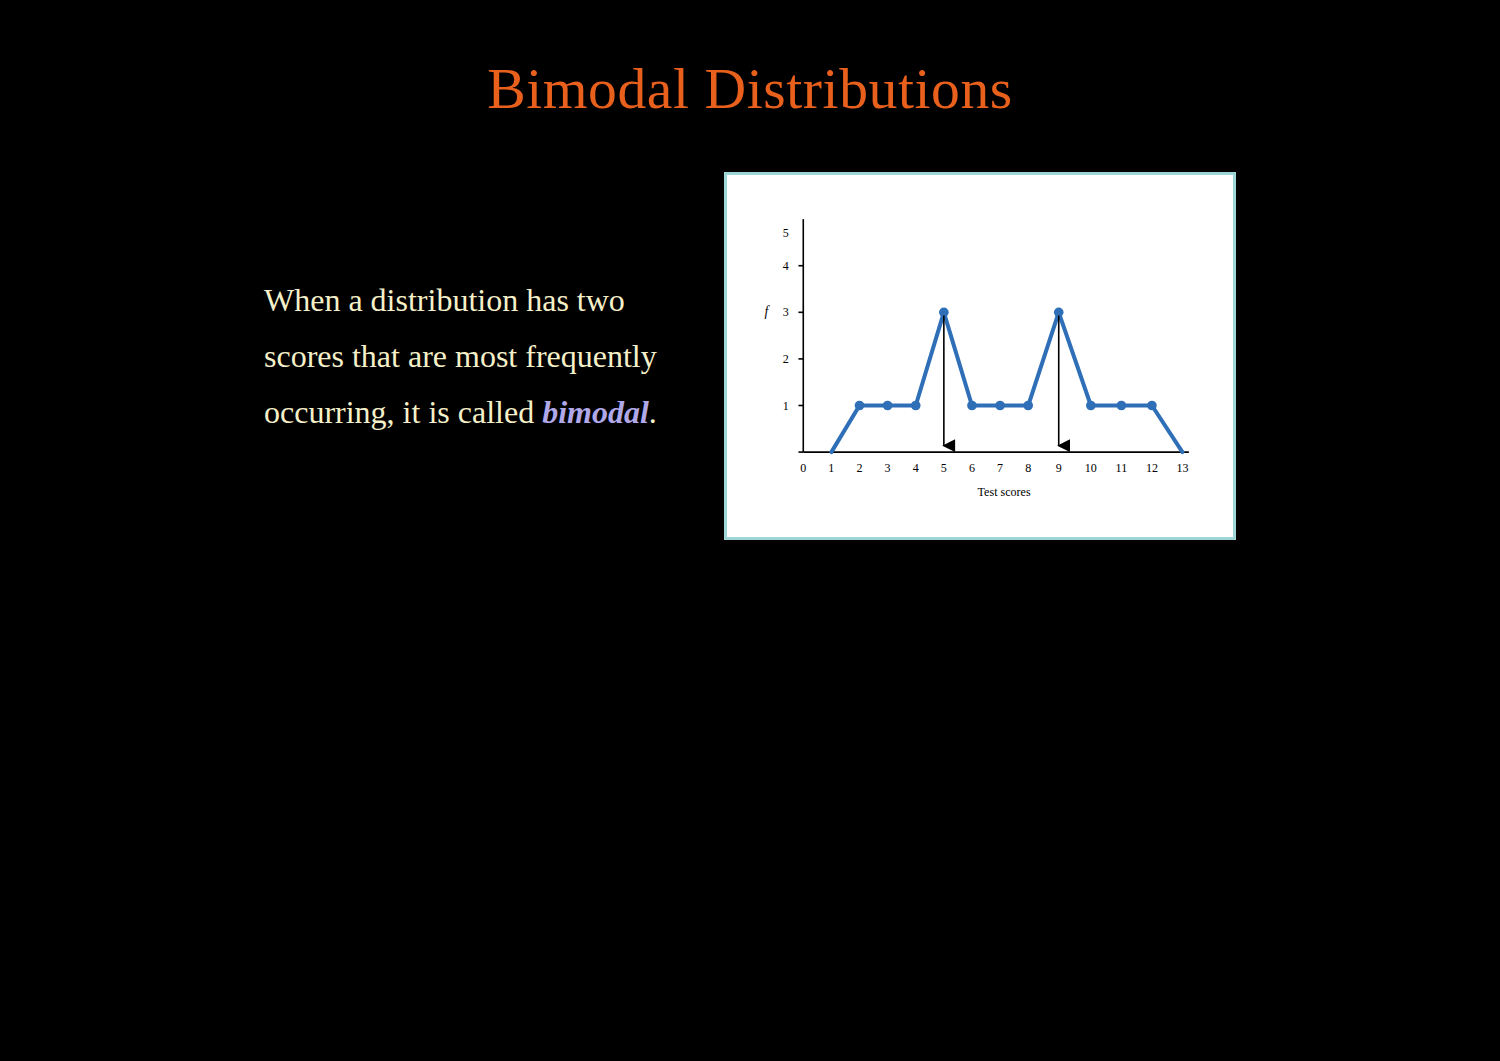Bimodal Distributions
When a distribution has two scores that are most frequently occurring, it is called bimodal.
Bimodal frequency distribution of test scores A frequency polygon of test scores from 1 to 13. Frequencies are 0 at score 1, 1 at scores 2, 3 and 4, rising to 3 at score 5, dropping to 1 at scores 6, 7 and 8, rising to 3 at score 9, dropping to 1 at scores 10, 11 and 12, and 0 at score 13. Arrows point down to the two peaks at scores 5 and 9. 1 2 3 4 5 f 0 1 2 3 4 5 6 7 8 9 10 11 12 13 Test scores